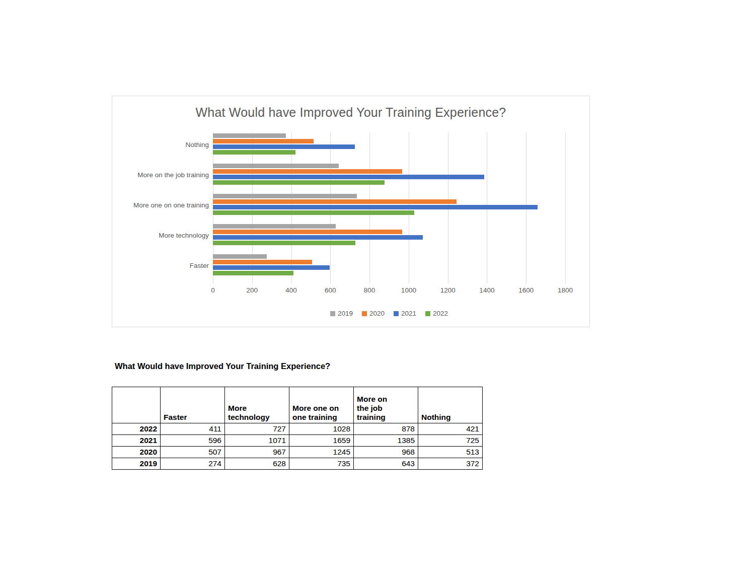What Would have Improved Your Training Experience?
Nothing
More on the job training
More one on one training
More technology
Faster
0
200
400
600
800
1000
1200
1400
1600
1800
2019 2020 2021 2022
What Would have Improved Your Training Experience?
| | Faster | More technology | More one on one training | More on the job training | Nothing |
| --- | --- | --- | --- | --- | --- |
| 2022 | 411 | 727 | 1028 | 878 | 421 |
| 2021 | 596 | 1071 | 1659 | 1385 | 725 |
| 2020 | 507 | 967 | 1245 | 968 | 513 |
| 2019 | 274 | 628 | 735 | 643 | 372 |